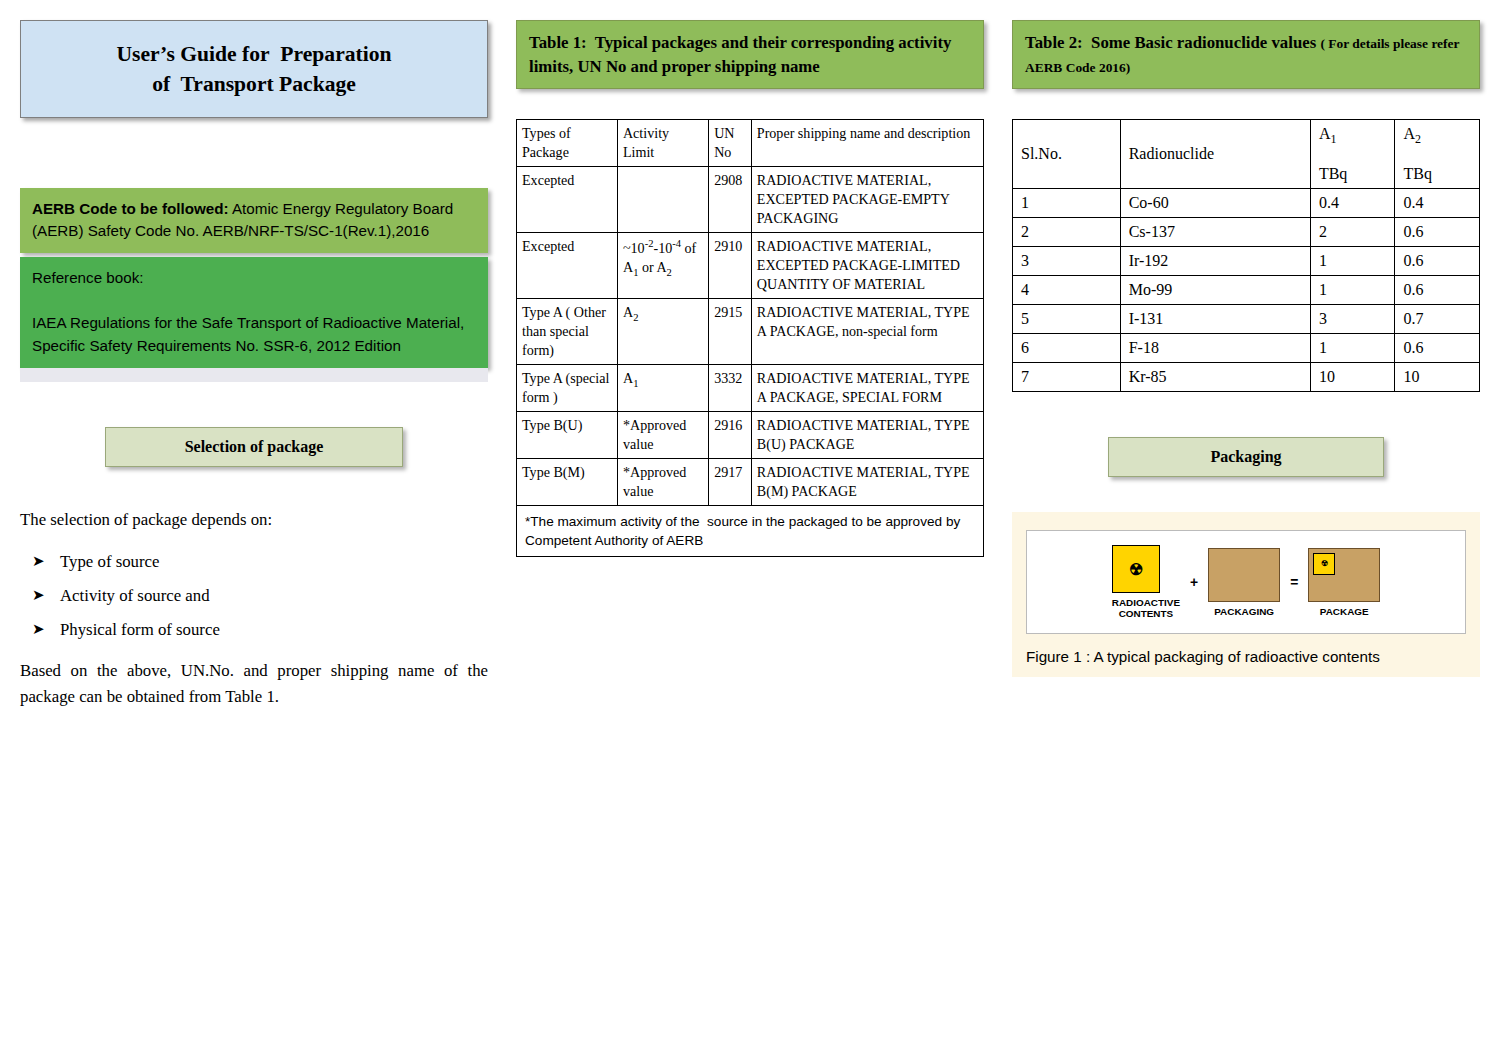User’s Guide for Preparation
of Transport Package
AERB Code to be followed: Atomic Energy Regulatory Board (AERB) Safety Code No. AERB/NRF-TS/SC-1(Rev.1),2016
Reference book:
IAEA Regulations for the Safe Transport of Radioactive Material, Specific Safety Requirements No. SSR-6, 2012 Edition
Selection of package
The selection of package depends on:
Type of source
Activity of source and
Physical form of source
Based on the above, UN.No. and proper shipping name of the package can be obtained from Table 1.
Table 1: Typical packages and their corresponding activity limits, UN No and proper shipping name
| Types of Package | Activity Limit | UN No | Proper shipping name and description |
| --- | --- | --- | --- |
| Excepted | | 2908 | RADIOACTIVE MATERIAL, EXCEPTED PACKAGE-EMPTY PACKAGING |
| Excepted | ~10 -2 -10 -4 of A 1 or A 2 | 2910 | RADIOACTIVE MATERIAL, EXCEPTED PACKAGE-LIMITED QUANTITY OF MATERIAL |
| Type A ( Other than special form) | A 2 | 2915 | RADIOACTIVE MATERIAL, TYPE A PACKAGE, non-special form |
| Type A (special form ) | A 1 | 3332 | RADIOACTIVE MATERIAL, TYPE A PACKAGE, SPECIAL FORM |
| Type B(U) | *Approved value | 2916 | RADIOACTIVE MATERIAL, TYPE B(U) PACKAGE |
| Type B(M) | *Approved value | 2917 | RADIOACTIVE MATERIAL, TYPE B(M) PACKAGE |
*The maximum activity of the source in the packaged to be approved by Competent Authority of AERB
Table 2: Some Basic radionuclide values ( For details please refer AERB Code 2016)
| Sl.No. | Radionuclide | A 1 TBq | A 2 TBq |
| --- | --- | --- | --- |
| 1 | Co-60 | 0.4 | 0.4 |
| 2 | Cs-137 | 2 | 0.6 |
| 3 | Ir-192 | 1 | 0.6 |
| 4 | Mo-99 | 1 | 0.6 |
| 5 | I-131 | 3 | 0.7 |
| 6 | F-18 | 1 | 0.6 |
| 7 | Kr-85 | 10 | 10 |
Packaging
☢
RADIOACTIVE
CONTENTS
+
PACKAGING
=
☢
PACKAGE
Figure 1 : A typical packaging of radioactive contents